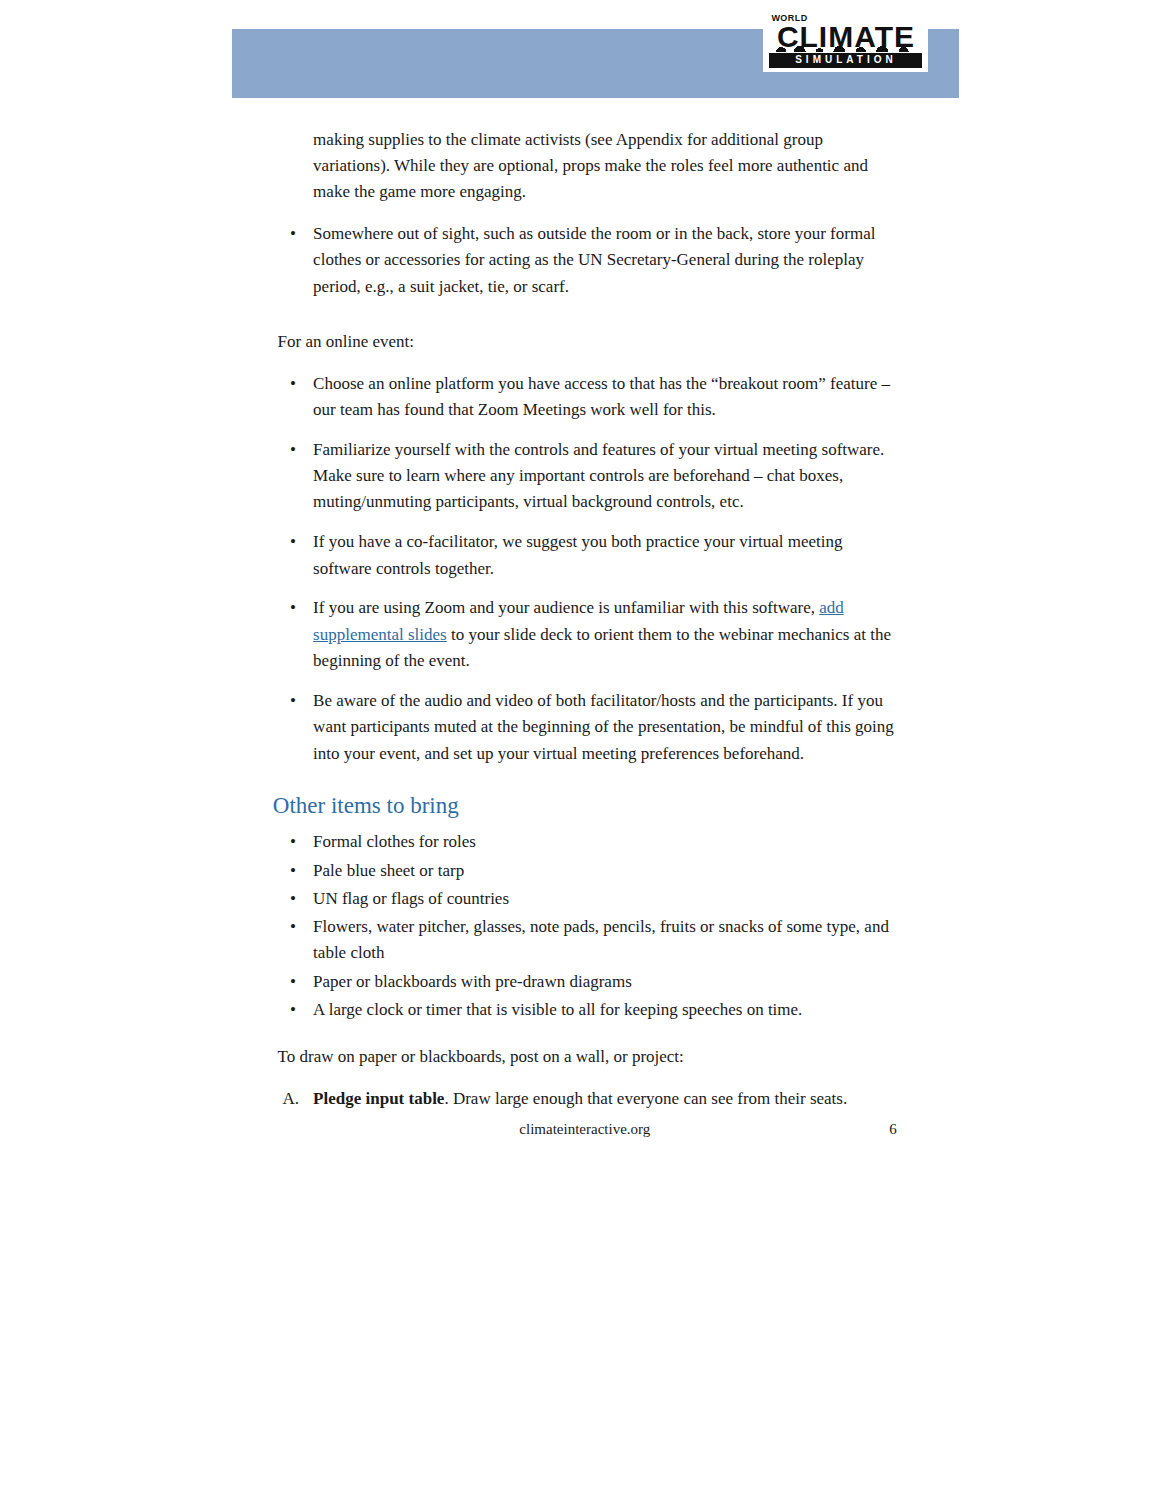WORLD
CLIMATE
SIMULATION
making supplies to the climate activists (see Appendix for additional group variations). While they are optional, props make the roles feel more authentic and make the game more engaging.
Somewhere out of sight, such as outside the room or in the back, store your formal clothes or accessories for acting as the UN Secretary-General during the roleplay period, e.g., a suit jacket, tie, or scarf.
For an online event:
Choose an online platform you have access to that has the “breakout room” feature – our team has found that Zoom Meetings work well for this.
Familiarize yourself with the controls and features of your virtual meeting software. Make sure to learn where any important controls are beforehand – chat boxes, muting/unmuting participants, virtual background controls, etc.
If you have a co-facilitator, we suggest you both practice your virtual meeting software controls together.
If you are using Zoom and your audience is unfamiliar with this software, add supplemental slides to your slide deck to orient them to the webinar mechanics at the beginning of the event.
Be aware of the audio and video of both facilitator/hosts and the participants. If you want participants muted at the beginning of the presentation, be mindful of this going into your event, and set up your virtual meeting preferences beforehand.
Other items to bring
Formal clothes for roles
Pale blue sheet or tarp
UN flag or flags of countries
Flowers, water pitcher, glasses, note pads, pencils, fruits or snacks of some type, and table cloth
Paper or blackboards with pre-drawn diagrams
A large clock or timer that is visible to all for keeping speeches on time.
To draw on paper or blackboards, post on a wall, or project:
Pledge input table. Draw large enough that everyone can see from their seats.
climateinteractive.org 6